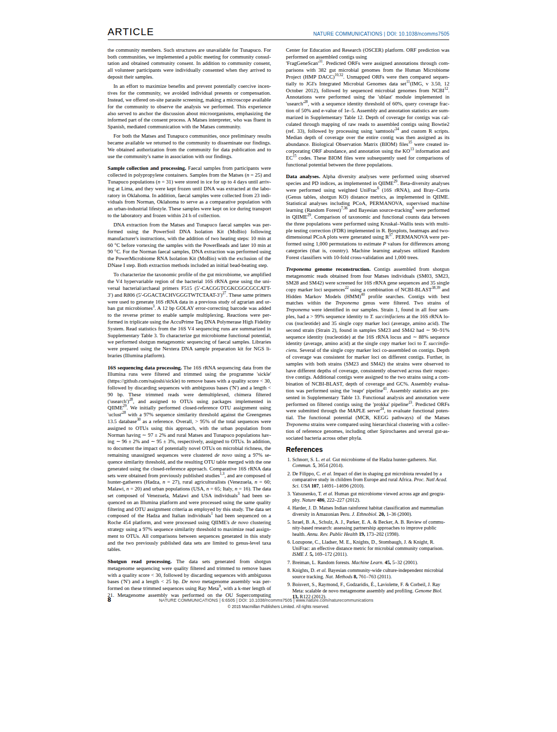ARTICLE
NATURE COMMUNICATIONS | DOI: 10.1038/ncomms7505
the community members. Such structures are unavailable for Tunapuco. For both communities, we implemented a public meeting for community consultation and obtained community consent. In addition to community consent, all volunteer participants were individually consented when they arrived to deposit their samples.
In an effort to maximize benefits and prevent potentially coercive incentives for the community, we avoided individual presents or compensation. Instead, we offered on-site parasite screening, making a microscope available for the community to observe the analysis we performed. This experience also served to anchor the discussion about microorganisms, emphasizing the informed part of the consent process. A Matses interpreter, who was fluent in Spanish, mediated communication with the Matses community.
For both the Matses and Tunapuco communities, once preliminary results became available we returned to the community to disseminate our findings. We obtained authorization from the community for data publication and to use the community's name in association with our findings.
Sample collection and processing.
Faecal samples from participants were collected in polypropylene containers. Samples from the Matses (n = 25) and Tunapuco populations (n = 31) were stored in ice for up to 4 days until arriving at Lima, and they were kept frozen until DNA was extracted at the laboratory in Oklahoma. In addition, faecal samples were collected from 23 individuals from Norman, Oklahoma to serve as a comparative population with an urban-industrial lifestyle. These samples were kept on ice during transport to the laboratory and frozen within 24 h of collection.
DNA extraction from the Matses and Tunapuco faecal samples was performed using the PowerSoil DNA Isolation Kit (MoBio) following manufacturer's instructions, with the addition of two heating steps: 10 min at 60 °C before vortexing the samples with the PowerBeads and later 10 min at 90 °C. For the Norman faecal samples, DNA extraction was performed using the PowerMicrobiome RNA Isolation Kit (MoBio) with the exclusion of the DNase I step. Both extraction methods included an initial bead-beating step.
To characterize the taxonomic profile of the gut microbiome, we amplified the V4 hypervariable region of the bacterial 16S rRNA gene using the universal bacterial/archaeal primers F515 (5′-CACGGTCGKCGGCGCCATT-3′) and R806 (5′-GGACTACHVGGGTWTCTAAT-3′)27. These same primers were used to generate 16S rRNA data in a previous study of agrarian and urban gut microbiomes3. A 12 bp GOLAY error-correcting barcode was added to the reverse primer to enable sample multiplexing. Reactions were performed in triplicate using the AccuPrime Taq DNA Polymerase High Fidelity System. Read statistics from the 16S V4 sequencing runs are summarized in Supplementary Table 3. To characterize gut microbiome functional potential, we performed shotgun metagenomic sequencing of faecal samples. Libraries were prepared using the Nextera DNA sample preparation kit for NGS libraries (Illumina platform).
16S sequencing data processing.
The 16S rRNA sequencing data from the Illumina runs were filtered and trimmed using the programme 'sickle' (https://github.com/najoshi/sickle) to remove bases with a quality score < 30, followed by discarding sequences with ambiguous bases ('N') and a length < 90 bp. These trimmed reads were demultiplexed, chimera filtered ('usearch')28, and assigned to OTUs using packages implemented in QIIME29. We initially performed closed-reference OTU assignment using 'uclust'28 with a 97% sequence similarity threshold against the Greengenes 13.5 database30 as a reference. Overall, > 95% of the total sequences were assigned to OTUs using this approach, with the urban population from Norman having ∼ 97 ± 2% and rural Matses and Tunapuco populations having ∼ 96 ± 2% and ∼ 95 ± 3%, respectively, assigned to OTUs. In addition, to document the impact of potentially novel OTUs on microbial richness, the remaining unassigned sequences were clustered de novo using a 97% sequence similarity threshold, and the resulting OTU table merged with the one generated using the closed-reference approach. Comparative 16S rRNA data sets were obtained from previously published studies1,3, and are composed of hunter-gatherers (Hadza, n = 27), rural agriculturalists (Venezuela, n = 60; Malawi, n = 20) and urban populations (USA, n = 65; Italy, n = 16). The data set composed of Venezuela, Malawi and USA individuals3 had been sequenced on an Illumina platform and were processed using the same quality filtering and OTU assignment criteria as employed by this study. The data set composed of the Hadza and Italian individuals1 had been sequenced on a Roche 454 platform, and were processed using QIIME's de novo clustering strategy using a 97% sequence similarity threshold to maximize read assignment to OTUs. All comparisons between sequences generated in this study and the two previously published data sets are limited to genus-level taxa tables.
Shotgun read processing.
The data sets generated from shotgun metagenome sequencing were quality filtered and trimmed to remove bases with a quality score < 30, followed by discarding sequences with ambiguous bases ('N') and a length < 25 bp. De novo metagenome assembly was performed on these trimmed sequences using Ray Meta9, with a k-mer length of 21. Metagenome assembly was performed on the OU Supercomputing Center for Education and Research (OSCER) platform. ORF prediction was performed on assembled contigs using
'FragGeneScan'31. Predicted ORFs were assigned annotations through comparisons with 382 gut microbial genomes from the Human Microbiome Project (HMP DACC)10,32. Unmapped ORFs were then compared sequentially to JGI's Integrated Microbial Genomes data set11(IMG, v 3.50, 12 October 2012), followed by sequenced microbial genomes from NCBI12. Annotations were performed using the 'ublast' module implemented in 'usearch'28, with a sequence identity threshold of 60%, query coverage fraction of 50% and e-value of 1e–5. Assembly and annotation statistics are summarized in Supplementary Table 12. Depth of coverage for contigs was calculated through mapping of raw reads to assembled contigs using Bowtie2 (ref. 33), followed by processing using 'samtools'34 and custom R scripts. Median depth of coverage over the entire contig was then assigned as its abundance. Biological Observation Matrix (BIOM) files35 were created incorporating ORF abundance, and annotation using the KO13 information and EC15 codes. These BIOM files were subsequently used for comparisons of functional potential between the three populations.
Data analyses.
Alpha diversity analyses were performed using observed species and PD indices, as implemented in QIIME29. Beta-diversity analyses were performed using weighted UniFrac6 (16S rRNA), and Bray–Curtis (Genus tables, shotgun KO) distance metrics, as implemented in QIIME. Statistical analyses including PCoA, PERMANOVA, supervised machine learning (Random Forest)7,36 and Bayesian source-tracking8 were performed in QIIME29. Comparison of taxonomic and functional counts data between the three populations were performed using Kruskal–Wallis tests with multiple testing correction (FDR) implemented in R. Boxplots, heatmaps and two-dimensional PCoA plots were generated using R37. PERMANOVA were performed using 1,000 permutations to estimate P values for differences among categories (that is, country). Machine learning analyses utilized Random Forest classifiers with 10-fold cross-validation and 1,000 trees.
Treponema genome reconstruction.
Contigs assembled from shotgun metagenomic reads obtained from four Matses individuals (SM03, SM23, SM28 and SM42) were screened for 16S rRNA gene sequences and 35 single copy marker loci sequences22 using a combination of NCBI-BLAST38,39 and Hidden Markov Models (HMM)40 profile searches. Contigs with best matches within the Treponema genus were filtered. Two strains of Treponema were identified in our samples. Strain 1, found in all four samples, had a > 99% sequence identity to T. succinifaciens at the 16S rRNA locus (nucleotide) and 35 single copy marker loci (average, amino acid). The second strain (Strain 2), found in samples SM23 and SM42 had ∼ 90–91% sequence identity (nucleotide) at the 16S rRNA locus and ∼ 88% sequence identity (average, amino acid) at the single copy marker loci to T. succinifaciens. Several of the single copy marker loci co-assembled on contigs. Depth of coverage was consistent for marker loci on different contigs. Further, in samples with both strains (SM23 and SM42) the strains were observed to have different depths of coverage, consistently observed across their respective contigs. Additional contigs were assigned to the two strains using a combination of NCBI-BLAST, depth of coverage and GC%. Assembly evaluation was performed using the 'reapr' pipeline41. Assembly statistics are presented in Supplementary Table 13. Functional analysis and annotation were performed on filtered contigs using the 'prokka' pipeline23. Predicted ORFs were submitted through the MAPLE server24, to evaluate functional potential. The functional potential (MCR, KEGG pathways) of the Matses Treponema strains were compared using hierarchical clustering with a collection of reference genomes, including other Spirochaetes and several gut-associated bacteria across other phyla.
References
Schnorr, S. L. et al. Gut microbiome of the Hadza hunter-gatherers. Nat. Commun. 5, 3654 (2014).
De Filippo, C. et al. Impact of diet in shaping gut microbiota revealed by a comparative study in children from Europe and rural Africa. Proc. Natl Acad. Sci. USA 107, 14691–14696 (2010).
Yatsunenko, T. et al. Human gut microbiome viewed across age and geography. Nature 486, 222–227 (2012).
Harder, J. D. Matses Indian rainforest habitat classification and mammalian diversity in Amazonian Peru. J. Ethnobiol. 20, 1–36 (2000).
Israel, B. A., Schulz, A. J., Parker, E. A. & Becker, A. B. Review of community-based research: assessing partnership approaches to improve public health. Annu. Rev. Public Health 19, 173–202 (1998).
Lozupone, C., Lladser, M. E., Knights, D., Stombaugh, J. & Knight, R. UniFrac: an effective distance metric for microbial community comparison. ISME J. 5, 169–172 (2011).
Breiman, L. Random forests. Machine Learn. 45, 5–32 (2001).
Knights, D. et al. Bayesian community-wide culture-independent microbial source tracking. Nat. Methods 8, 761–763 (2011).
Boisvert, S., Raymond, F., Godzaridis, É., Laviolette, F. & Corbeil, J. Ray Meta: scalable de novo metagenome assembly and profiling. Genome Biol. 13, R122 (2012).
8
NATURE COMMUNICATIONS | 6:6505 | DOI: 10.1038/ncomms7505 | www.nature.com/naturecommunications
© 2015 Macmillan Publishers Limited. All rights reserved.